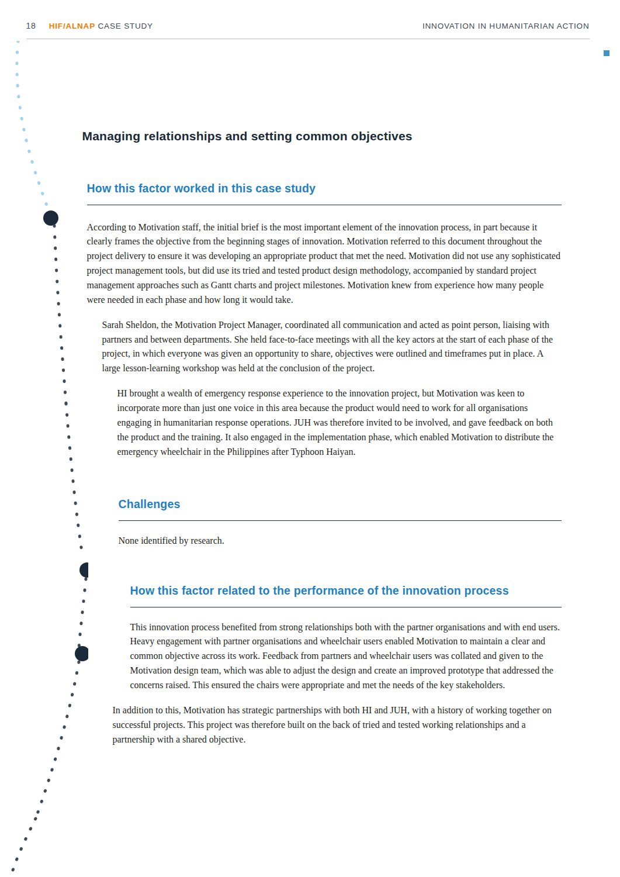18 HIF/ALNAP CASE STUDY INNOVATION IN HUMANITARIAN ACTION
Managing relationships and setting common objectives
How this factor worked in this case study
According to Motivation staff, the initial brief is the most important element of the innovation process, in part because it clearly frames the objective from the beginning stages of innovation. Motivation referred to this document throughout the project delivery to ensure it was developing an appropriate product that met the need. Motivation did not use any sophisticated project management tools, but did use its tried and tested product design methodology, accompanied by standard project management approaches such as Gantt charts and project milestones. Motivation knew from experience how many people were needed in each phase and how long it would take.
Sarah Sheldon, the Motivation Project Manager, coordinated all communication and acted as point person, liaising with partners and between departments. She held face-to-face meetings with all the key actors at the start of each phase of the project, in which everyone was given an opportunity to share, objectives were outlined and timeframes put in place. A large lesson-learning workshop was held at the conclusion of the project.
HI brought a wealth of emergency response experience to the innovation project, but Motivation was keen to incorporate more than just one voice in this area because the product would need to work for all organisations engaging in humanitarian response operations. JUH was therefore invited to be involved, and gave feedback on both the product and the training. It also engaged in the implementation phase, which enabled Motivation to distribute the emergency wheelchair in the Philippines after Typhoon Haiyan.
Challenges
None identified by research.
How this factor related to the performance of the innovation process
This innovation process benefited from strong relationships both with the partner organisations and with end users. Heavy engagement with partner organisations and wheelchair users enabled Motivation to maintain a clear and common objective across its work. Feedback from partners and wheelchair users was collated and given to the Motivation design team, which was able to adjust the design and create an improved prototype that addressed the concerns raised. This ensured the chairs were appropriate and met the needs of the key stakeholders.
In addition to this, Motivation has strategic partnerships with both HI and JUH, with a history of working together on successful projects. This project was therefore built on the back of tried and tested working relationships and a partnership with a shared objective.